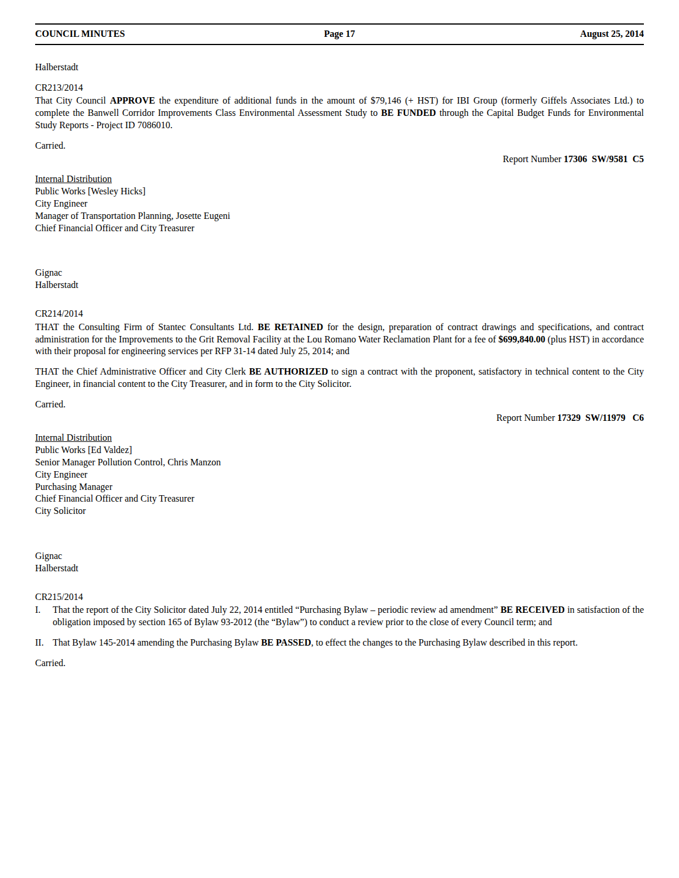| COUNCIL MINUTES | Page 17 | August 25, 2014 |
Halberstadt
CR213/2014
That City Council APPROVE the expenditure of additional funds in the amount of $79,146 (+ HST) for IBI Group (formerly Giffels Associates Ltd.) to complete the Banwell Corridor Improvements Class Environmental Assessment Study to BE FUNDED through the Capital Budget Funds for Environmental Study Reports - Project ID 7086010.
Carried.
Report Number 17306 SW/9581 C5
Internal Distribution
Public Works [Wesley Hicks]
City Engineer
Manager of Transportation Planning, Josette Eugeni
Chief Financial Officer and City Treasurer
Gignac
Halberstadt
CR214/2014
THAT the Consulting Firm of Stantec Consultants Ltd. BE RETAINED for the design, preparation of contract drawings and specifications, and contract administration for the Improvements to the Grit Removal Facility at the Lou Romano Water Reclamation Plant for a fee of $699,840.00 (plus HST) in accordance with their proposal for engineering services per RFP 31-14 dated July 25, 2014; and
THAT the Chief Administrative Officer and City Clerk BE AUTHORIZED to sign a contract with the proponent, satisfactory in technical content to the City Engineer, in financial content to the City Treasurer, and in form to the City Solicitor.
Carried.
Report Number 17329 SW/11979 C6
Internal Distribution
Public Works [Ed Valdez]
Senior Manager Pollution Control, Chris Manzon
City Engineer
Purchasing Manager
Chief Financial Officer and City Treasurer
City Solicitor
Gignac
Halberstadt
CR215/2014
I.
That the report of the City Solicitor dated July 22, 2014 entitled “Purchasing Bylaw – periodic review ad amendment” BE RECEIVED in satisfaction of the obligation imposed by section 165 of Bylaw 93-2012 (the “Bylaw”) to conduct a review prior to the close of every Council term; and
II.
That Bylaw 145-2014 amending the Purchasing Bylaw BE PASSED, to effect the changes to the Purchasing Bylaw described in this report.
Carried.